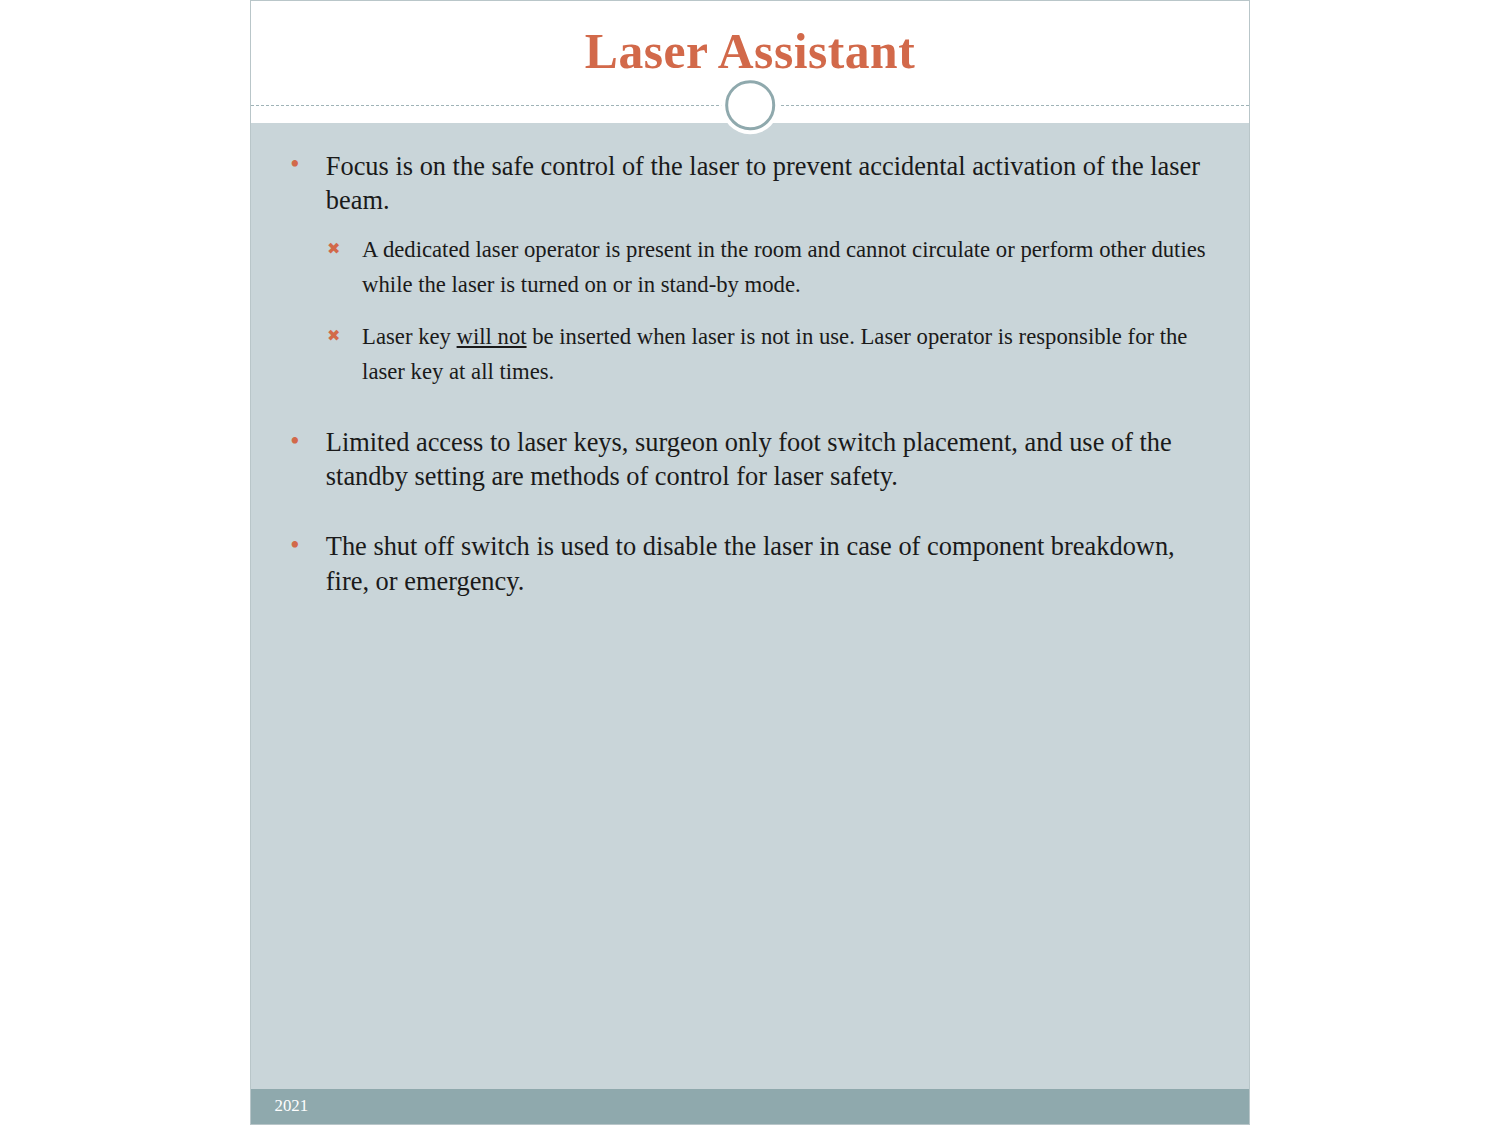Laser Assistant
Focus is on the safe control of the laser to prevent accidental activation of the laser beam.
A dedicated laser operator is present in the room and cannot circulate or perform other duties while the laser is turned on or in stand-by mode.
Laser key will not be inserted when laser is not in use. Laser operator is responsible for the laser key at all times.
Limited access to laser keys, surgeon only foot switch placement, and use of the standby setting are methods of control for laser safety.
The shut off switch is used to disable the laser in case of component breakdown, fire, or emergency.
2021